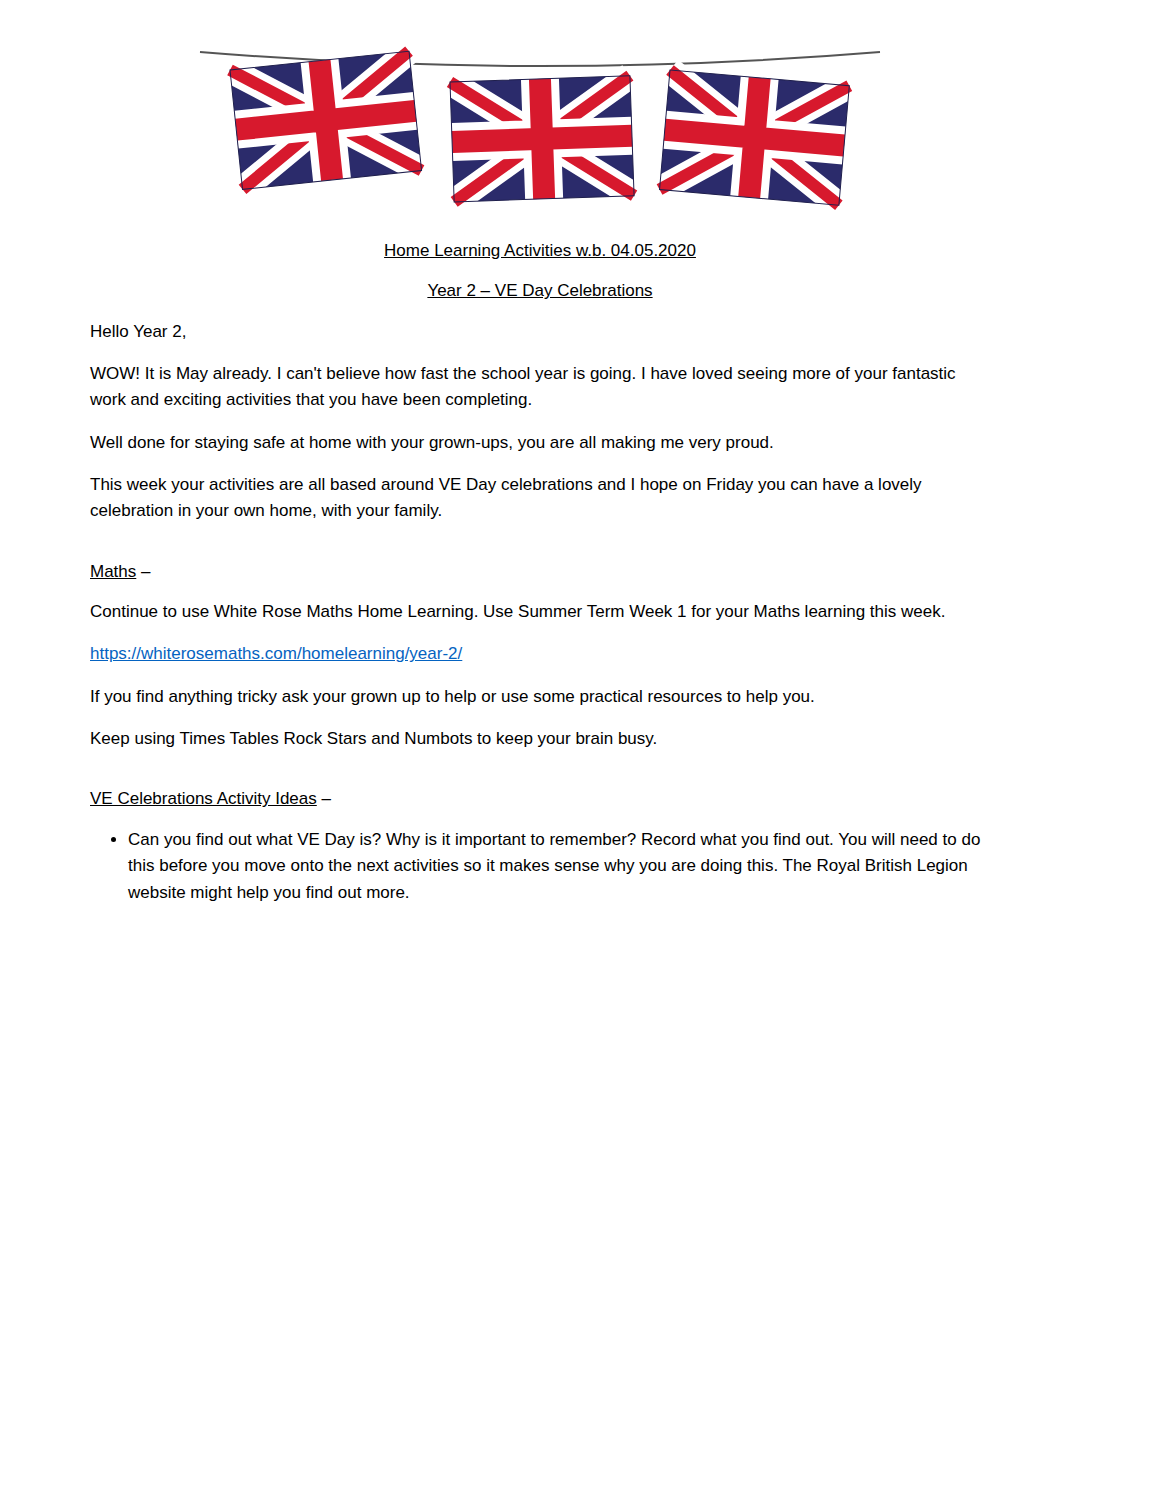Home Learning Activities w.b. 04.05.2020
Year 2 – VE Day Celebrations
Hello Year 2,
WOW! It is May already. I can't believe how fast the school year is going. I have loved seeing more of your fantastic work and exciting activities that you have been completing.
Well done for staying safe at home with your grown-ups, you are all making me very proud.
This week your activities are all based around VE Day celebrations and I hope on Friday you can have a lovely celebration in your own home, with your family.
Maths –
Continue to use White Rose Maths Home Learning. Use Summer Term Week 1 for your Maths learning this week.
https://whiterosemaths.com/homelearning/year-2/
If you find anything tricky ask your grown up to help or use some practical resources to help you.
Keep using Times Tables Rock Stars and Numbots to keep your brain busy.
VE Celebrations Activity Ideas –
Can you find out what VE Day is? Why is it important to remember? Record what you find out. You will need to do this before you move onto the next activities so it makes sense why you are doing this. The Royal British Legion website might help you find out more.